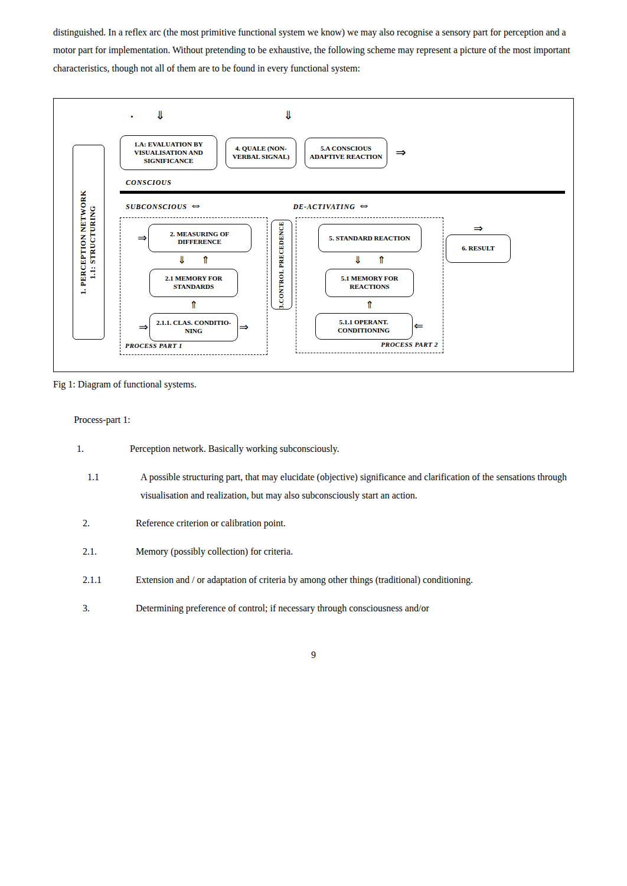distinguished. In a reflex arc (the most primitive functional system we know) we may also recognise a sensory part for perception and a motor part for implementation. Without pretending to be exhaustive, the following scheme may represent a picture of the most important characteristics, though not all of them are to be found in every functional system:
.
1. PERCEPTION NETWORK
1.1: STRUCTURING
⇓ ⇓
1.A: EVALUATION BY VISUALISATION AND SIGNIFICANCE
4. QUALE (NON- VERBAL SIGNAL)
5.A CONSCIOUS ADAPTIVE REACTION
⇒
CONSCIOUS
SUBCONSCIOUS ⇔ DE-ACTIVATING ⇔
⇒
2. MEASURING OF DIFFERENCE
⇓⇑
2.1 MEMORY FOR STANDARDS
⇑
⇒
2.1.1. CLAS. CONDITIO-NING
⇒
PROCESS PART 1
3.CONTROL PRECEDENCE
5. STANDARD REACTION
⇓⇑
5.1 MEMORY FOR REACTIONS
⇑
5.1.1 OPERANT. CONDITIONING
⇐
PROCESS PART 2
⇒
6. RESULT
Fig 1: Diagram of functional systems.
Process-part 1:
1. Perception network. Basically working subconsciously.
1.1 A possible structuring part, that may elucidate (objective) significance and clarification of the sensations through visualisation and realization, but may also subconsciously start an action.
2. Reference criterion or calibration point.
2.1. Memory (possibly collection) for criteria.
2.1.1 Extension and / or adaptation of criteria by among other things (traditional) conditioning.
3. Determining preference of control; if necessary through consciousness and/or
9